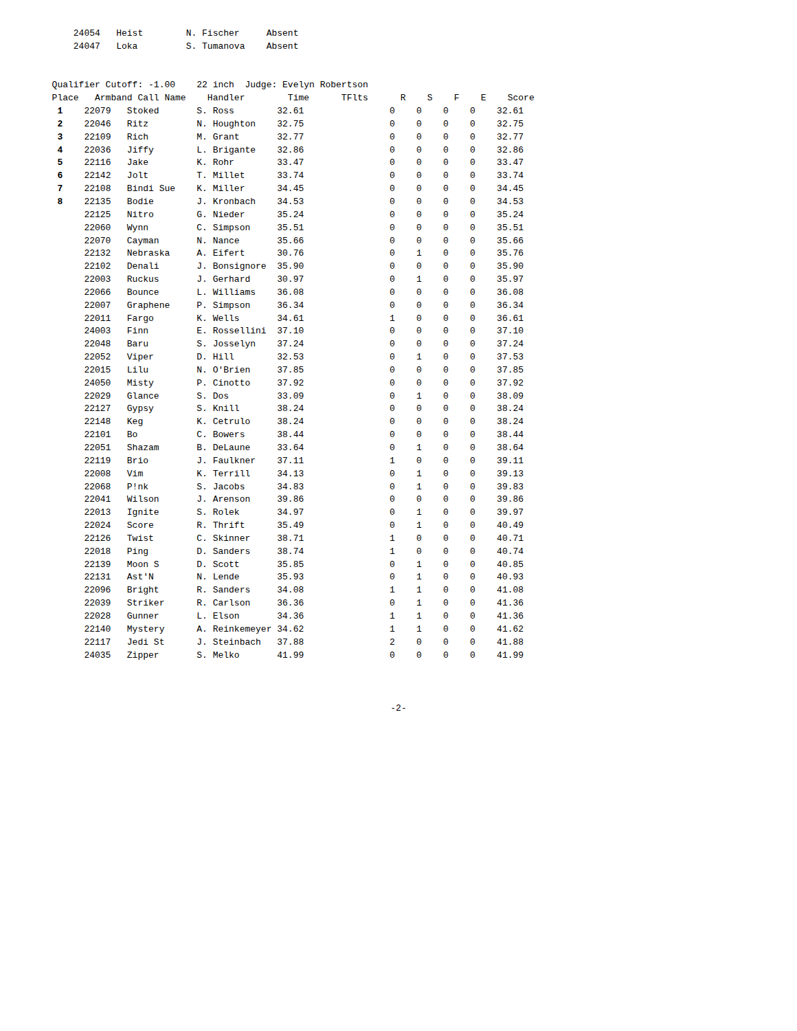24054   Heist        N. Fischer     Absent
      24047   Loka         S. Tumanova    Absent

  Qualifier Cutoff: -1.00    22 inch  Judge: Evelyn Robertson
  Place   Armband Call Name    Handler        Time      TFlts      R    S    F    E    Score
   1    22079   Stoked       S. Ross        32.61                0    0    0    0    32.61
   2    22046   Ritz         N. Houghton    32.75                0    0    0    0    32.75
   3    22109   Rich         M. Grant       32.77                0    0    0    0    32.77
   4    22036   Jiffy        L. Brigante    32.86                0    0    0    0    32.86
   5    22116   Jake         K. Rohr        33.47                0    0    0    0    33.47
   6    22142   Jolt         T. Millet      33.74                0    0    0    0    33.74
   7    22108   Bindi Sue    K. Miller      34.45                0    0    0    0    34.45
   8    22135   Bodie        J. Kronbach    34.53                0    0    0    0    34.53
        22125   Nitro        G. Nieder      35.24                0    0    0    0    35.24
        22060   Wynn         C. Simpson     35.51                0    0    0    0    35.51
        22070   Cayman       N. Nance       35.66                0    0    0    0    35.66
        22132   Nebraska     A. Eifert      30.76                0    1    0    0    35.76
        22102   Denali       J. Bonsignore  35.90                0    0    0    0    35.90
        22003   Ruckus       J. Gerhard     30.97                0    1    0    0    35.97
        22066   Bounce       L. Williams    36.08                0    0    0    0    36.08
        22007   Graphene     P. Simpson     36.34                0    0    0    0    36.34
        22011   Fargo        K. Wells       34.61                1    0    0    0    36.61
        24003   Finn         E. Rossellini  37.10                0    0    0    0    37.10
        22048   Baru         S. Josselyn    37.24                0    0    0    0    37.24
        22052   Viper        D. Hill        32.53                0    1    0    0    37.53
        22015   Lilu         N. O'Brien     37.85                0    0    0    0    37.85
        24050   Misty        P. Cinotto     37.92                0    0    0    0    37.92
        22029   Glance       S. Dos         33.09                0    1    0    0    38.09
        22127   Gypsy        S. Knill       38.24                0    0    0    0    38.24
        22148   Keg          K. Cetrulo     38.24                0    0    0    0    38.24
        22101   Bo           C. Bowers      38.44                0    0    0    0    38.44
        22051   Shazam       B. DeLaune     33.64                0    1    0    0    38.64
        22119   Brio         J. Faulkner    37.11                1    0    0    0    39.11
        22008   Vim          K. Terrill     34.13                0    1    0    0    39.13
        22068   P!nk         S. Jacobs      34.83                0    1    0    0    39.83
        22041   Wilson       J. Arenson     39.86                0    0    0    0    39.86
        22013   Ignite       S. Rolek       34.97                0    1    0    0    39.97
        22024   Score        R. Thrift      35.49                0    1    0    0    40.49
        22126   Twist        C. Skinner     38.71                1    0    0    0    40.71
        22018   Ping         D. Sanders     38.74                1    0    0    0    40.74
        22139   Moon S       D. Scott       35.85                0    1    0    0    40.85
        22131   Ast'N        N. Lende       35.93                0    1    0    0    40.93
        22096   Bright       R. Sanders     34.08                1    1    0    0    41.08
        22039   Striker      R. Carlson     36.36                0    1    0    0    41.36
        22028   Gunner       L. Elson       34.36                1    1    0    0    41.36
        22140   Mystery      A. Reinkemeyer 34.62                1    1    0    0    41.62
        22117   Jedi St      J. Steinbach   37.88                2    0    0    0    41.88
        24035   Zipper       S. Melko       41.99                0    0    0    0    41.99
-2-